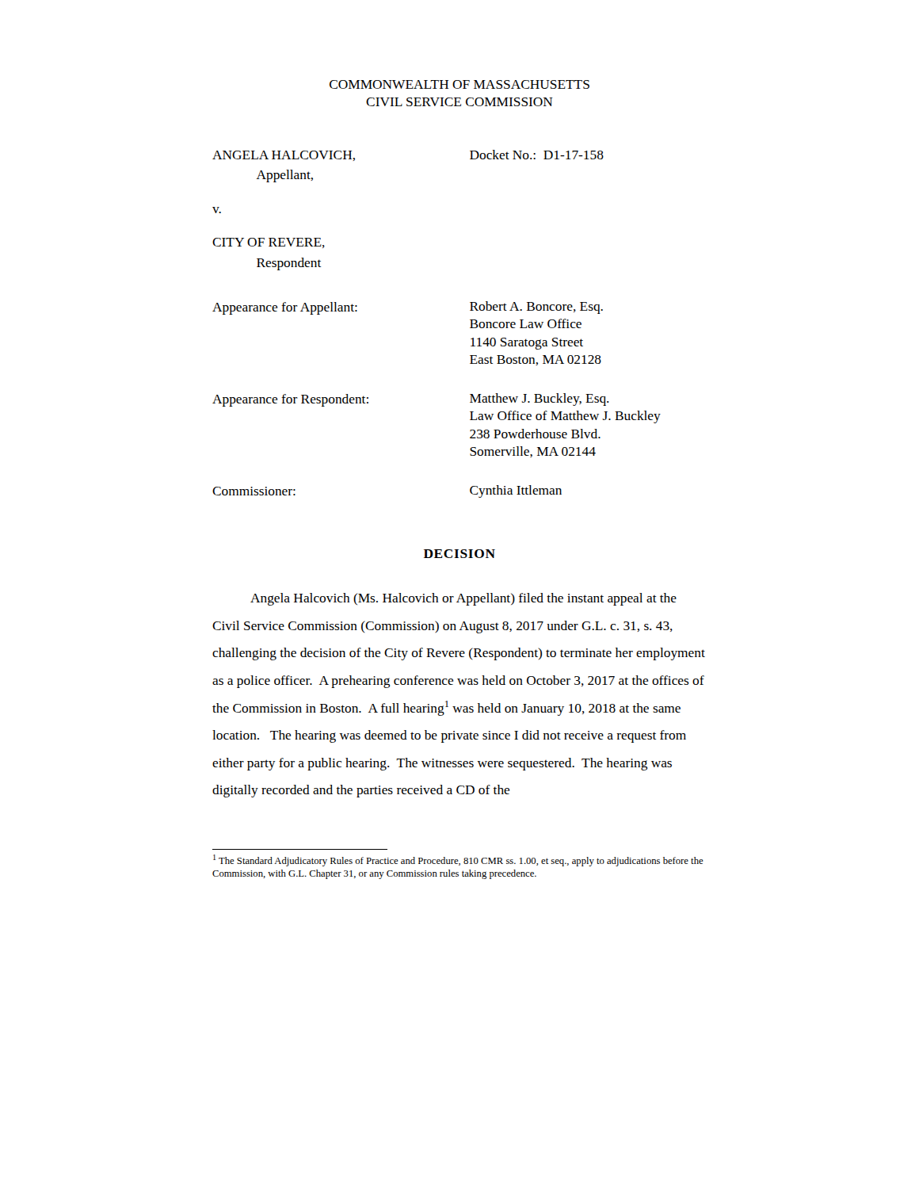COMMONWEALTH OF MASSACHUSETTS
CIVIL SERVICE COMMISSION
ANGELA HALCOVICH,
Appellant,
Docket No.: D1-17-158
v.
CITY OF REVERE,
Respondent
Appearance for Appellant:
Robert A. Boncore, Esq.
Boncore Law Office
1140 Saratoga Street
East Boston, MA 02128
Appearance for Respondent:
Matthew J. Buckley, Esq.
Law Office of Matthew J. Buckley
238 Powderhouse Blvd.
Somerville, MA 02144
Commissioner:
Cynthia Ittleman
DECISION
Angela Halcovich (Ms. Halcovich or Appellant) filed the instant appeal at the Civil Service Commission (Commission) on August 8, 2017 under G.L. c. 31, s. 43, challenging the decision of the City of Revere (Respondent) to terminate her employment as a police officer. A prehearing conference was held on October 3, 2017 at the offices of the Commission in Boston. A full hearing1 was held on January 10, 2018 at the same location. The hearing was deemed to be private since I did not receive a request from either party for a public hearing. The witnesses were sequestered. The hearing was digitally recorded and the parties received a CD of the
1 The Standard Adjudicatory Rules of Practice and Procedure, 810 CMR ss. 1.00, et seq., apply to adjudications before the Commission, with G.L. Chapter 31, or any Commission rules taking precedence.